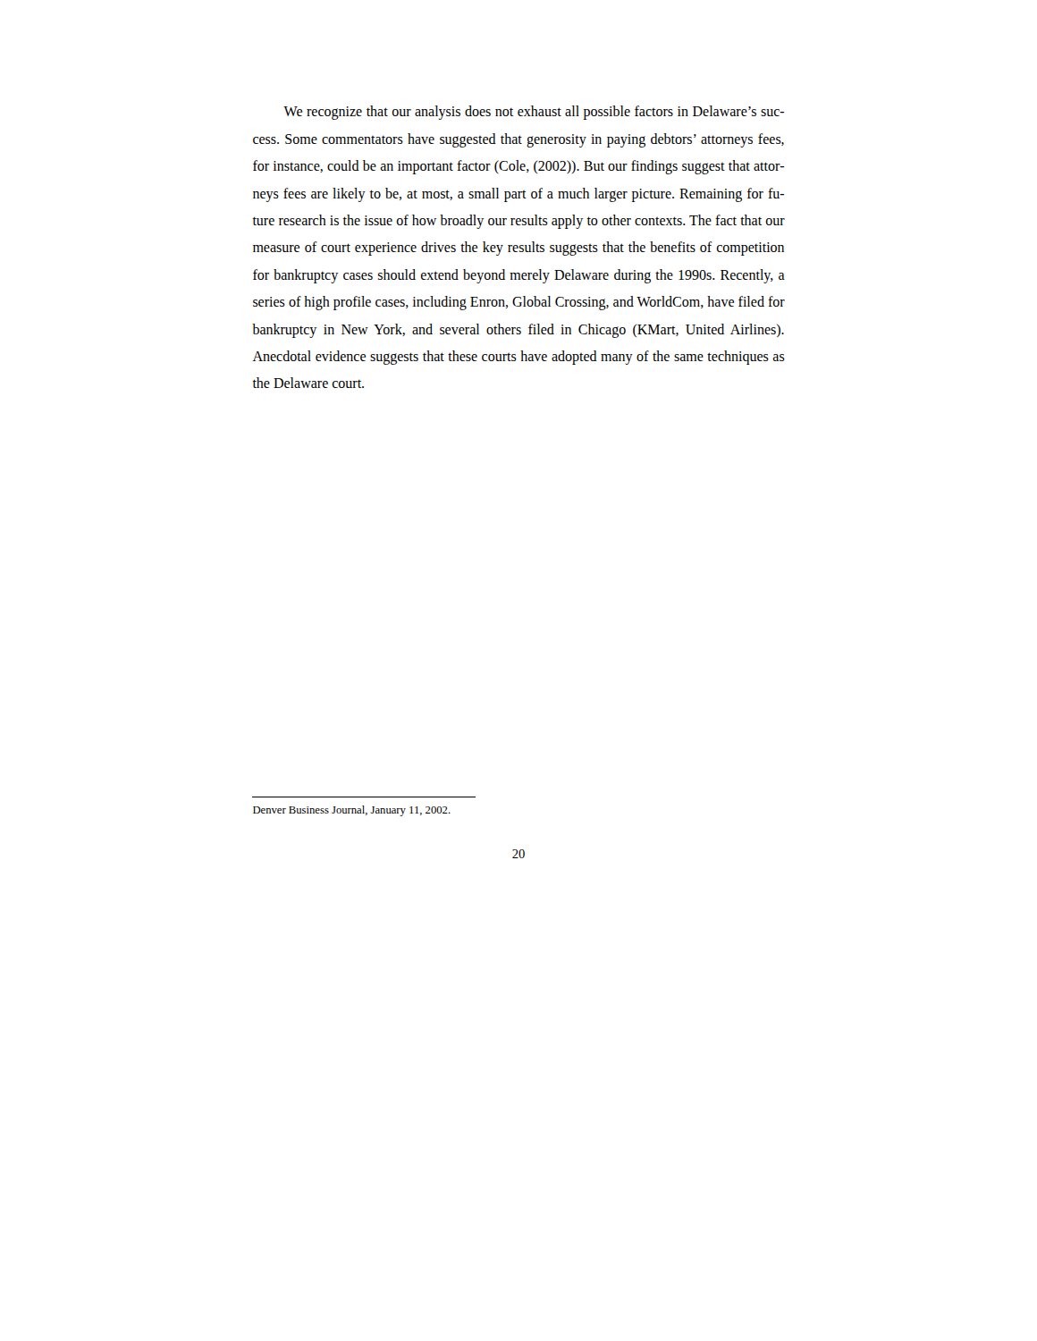We recognize that our analysis does not exhaust all possible factors in Delaware’s success. Some commentators have suggested that generosity in paying debtors’ attorneys fees, for instance, could be an important factor (Cole, (2002)). But our findings suggest that attorneys fees are likely to be, at most, a small part of a much larger picture. Remaining for future research is the issue of how broadly our results apply to other contexts. The fact that our measure of court experience drives the key results suggests that the benefits of competition for bankruptcy cases should extend beyond merely Delaware during the 1990s. Recently, a series of high profile cases, including Enron, Global Crossing, and WorldCom, have filed for bankruptcy in New York, and several others filed in Chicago (KMart, United Airlines). Anecdotal evidence suggests that these courts have adopted many of the same techniques as the Delaware court.
Denver Business Journal, January 11, 2002.
20